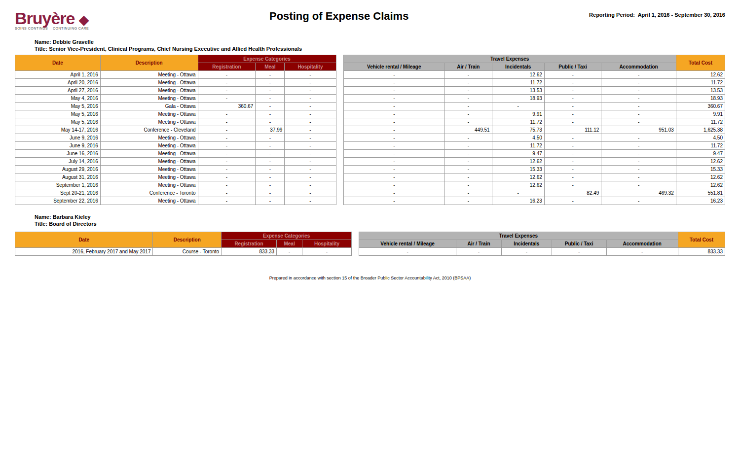Bruyère ◆ SOINS CONTINUS CONTINUING CARE
Posting of Expense Claims
Reporting Period: April 1, 2016 - September 30, 2016
Name: Debbie Gravelle
Title: Senior Vice-President, Clinical Programs, Chief Nursing Executive and Allied Health Professionals
| Date | Description | Expense Categories | | Travel Expenses | Total Cost |
| --- | --- | --- | --- | --- | --- |
| Registration | Meal | Hospitality | Vehicle rental / Mileage | Air / Train | Incidentals | Public / Taxi | Accommodation |
| April 1, 2016 | Meeting - Ottawa | - | - | - | | - | - | 12.62 | - | - | 12.62 |
| April 20, 2016 | Meeting - Ottawa | - | - | - | | - | - | 11.72 | - | - | 11.72 |
| April 27, 2016 | Meeting - Ottawa | - | - | - | | - | - | 13.53 | - | - | 13.53 |
| May 4, 2016 | Meeting - Ottawa | - | - | - | | - | - | 18.93 | - | - | 18.93 |
| May 5, 2016 | Gala - Ottawa | 360.67 | - | - | | - | - | - | - | - | 360.67 |
| May 5, 2016 | Meeting - Ottawa | - | - | - | | - | - | 9.91 | - | - | 9.91 |
| May 5, 2016 | Meeting - Ottawa | - | - | - | | - | - | 11.72 | - | - | 11.72 |
| May 14-17, 2016 | Conference - Cleveland | - | 37.99 | - | | - | 449.51 | 75.73 | 111.12 | 951.03 | 1,625.38 |
| June 9, 2016 | Meeting - Ottawa | - | - | - | | - | - | 4.50 | - | - | 4.50 |
| June 9, 2016 | Meeting - Ottawa | - | - | - | | - | - | 11.72 | - | - | 11.72 |
| June 16, 2016 | Meeting - Ottawa | - | - | - | | - | - | 9.47 | - | - | 9.47 |
| July 14, 2016 | Meeting - Ottawa | - | - | - | | - | - | 12.62 | - | - | 12.62 |
| August 29, 2016 | Meeting - Ottawa | - | - | - | | - | - | 15.33 | - | - | 15.33 |
| August 31, 2016 | Meeting - Ottawa | - | - | - | | - | - | 12.62 | - | - | 12.62 |
| September 1, 2016 | Meeting - Ottawa | - | - | - | | - | - | 12.62 | - | - | 12.62 |
| Sept 20-21, 2016 | Conference - Toronto | - | - | - | | - | - | - | 82.49 | 469.32 | 551.81 |
| September 22, 2016 | Meeting - Ottawa | - | - | - | | - | - | 16.23 | - | - | 16.23 |
Name: Barbara Kieley
Title: Board of Directors
| Date | Description | Expense Categories | | Travel Expenses | Total Cost |
| --- | --- | --- | --- | --- | --- |
| Registration | Meal | Hospitality | Vehicle rental / Mileage | Air / Train | Incidentals | Public / Taxi | Accommodation |
| 2016, February 2017 and May 2017 | Course - Toronto | 833.33 | - | - | | - | - | - | - | - | 833.33 |
Prepared in accordance with section 15 of the Broader Public Sector Accountability Act, 2010 (BPSAA)